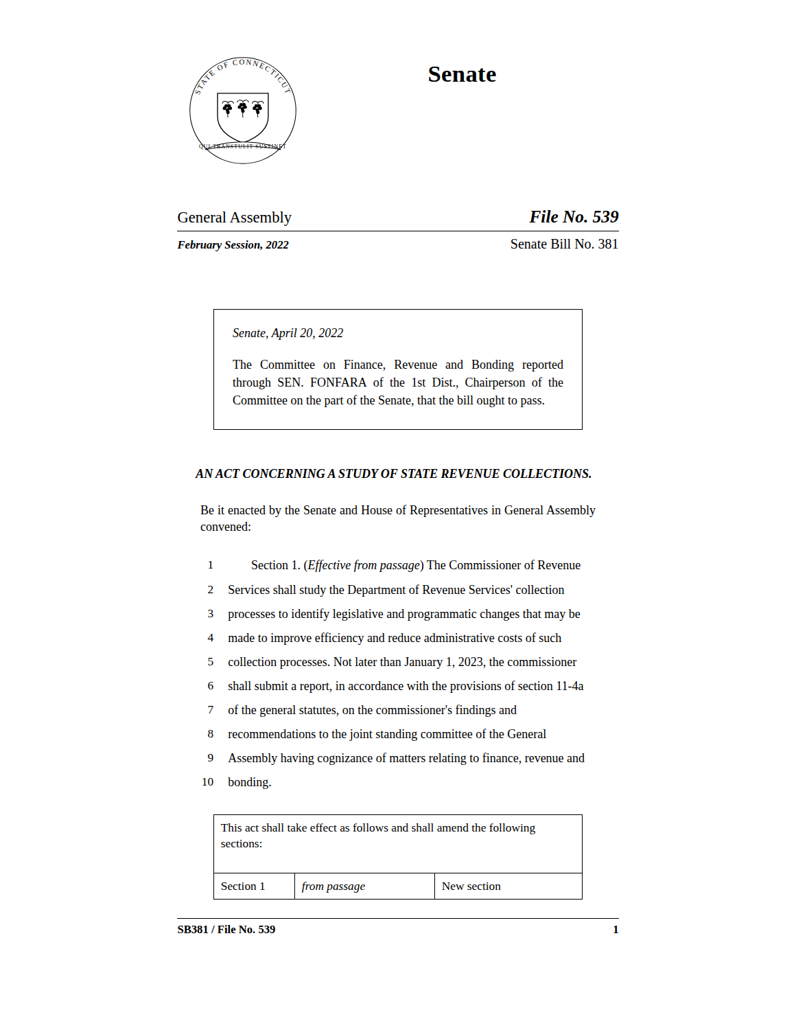STATE OF CONNECTICUT QUI TRANSTULIT SUSTINET
Senate
General Assembly
File No. 539
February Session, 2022
Senate Bill No. 381
Senate, April 20, 2022
The Committee on Finance, Revenue and Bonding reported through SEN. FONFARA of the 1st Dist., Chairperson of the Committee on the part of the Senate, that the bill ought to pass.
AN ACT CONCERNING A STUDY OF STATE REVENUE COLLECTIONS.
Be it enacted by the Senate and House of Representatives in General Assembly convened:
| 1 | Section 1. ( Effective from passage ) The Commissioner of Revenue |
| 2 | Services shall study the Department of Revenue Services' collection |
| 3 | processes to identify legislative and programmatic changes that may be |
| 4 | made to improve efficiency and reduce administrative costs of such |
| 5 | collection processes. Not later than January 1, 2023, the commissioner |
| 6 | shall submit a report, in accordance with the provisions of section 11-4a |
| 7 | of the general statutes, on the commissioner's findings and |
| 8 | recommendations to the joint standing committee of the General |
| 9 | Assembly having cognizance of matters relating to finance, revenue and |
| 10 | bonding. |
| This act shall take effect as follows and shall amend the following sections: |
| Section 1 | from passage | New section |
SB381 / File No. 539
1